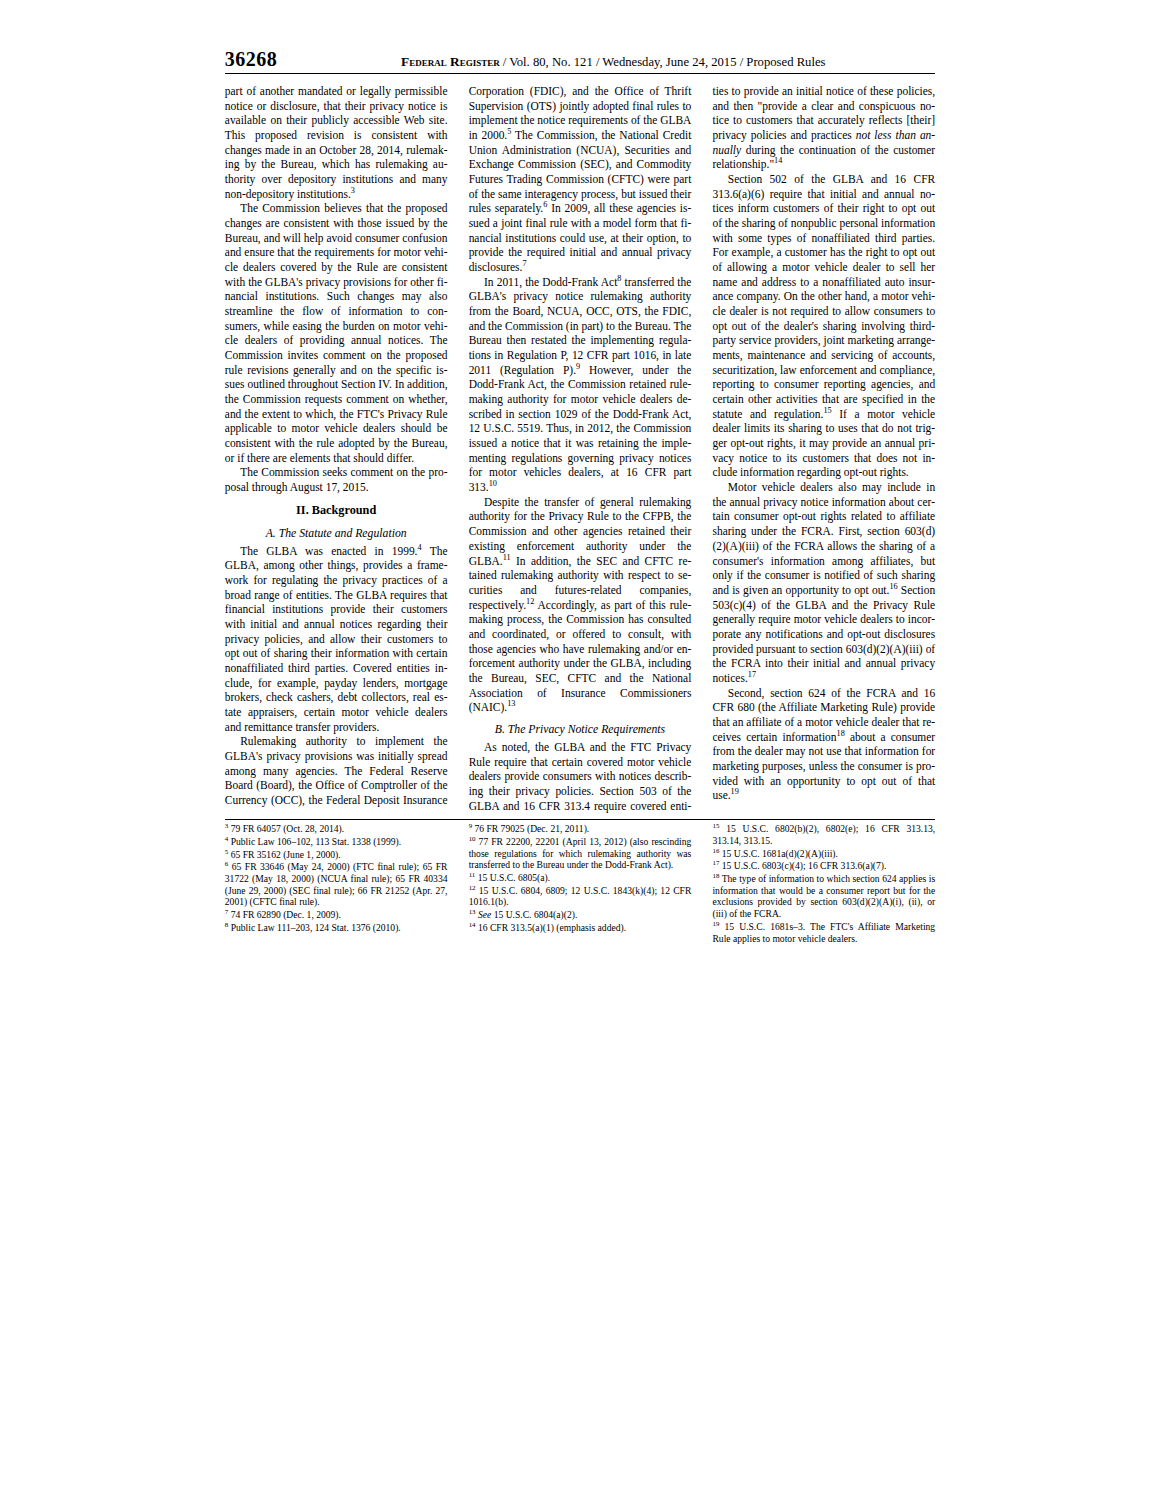36268
Federal Register / Vol. 80, No. 121 / Wednesday, June 24, 2015 / Proposed Rules
part of another mandated or legally permissible notice or disclosure, that their privacy notice is available on their publicly accessible Web site. This proposed revision is consistent with changes made in an October 28, 2014, rulemaking by the Bureau, which has rulemaking authority over depository institutions and many non-depository institutions.3
The Commission believes that the proposed changes are consistent with those issued by the Bureau, and will help avoid consumer confusion and ensure that the requirements for motor vehicle dealers covered by the Rule are consistent with the GLBA's privacy provisions for other financial institutions. Such changes may also streamline the flow of information to consumers, while easing the burden on motor vehicle dealers of providing annual notices. The Commission invites comment on the proposed rule revisions generally and on the specific issues outlined throughout Section IV. In addition, the Commission requests comment on whether, and the extent to which, the FTC's Privacy Rule applicable to motor vehicle dealers should be consistent with the rule adopted by the Bureau, or if there are elements that should differ.
The Commission seeks comment on the proposal through August 17, 2015.
II. Background
A. The Statute and Regulation
The GLBA was enacted in 1999.4 The GLBA, among other things, provides a framework for regulating the privacy practices of a broad range of entities. The GLBA requires that financial institutions provide their customers with initial and annual notices regarding their privacy policies, and allow their customers to opt out of sharing their information with certain nonaffiliated third parties. Covered entities include, for example, payday lenders, mortgage brokers, check cashers, debt collectors, real estate appraisers, certain motor vehicle dealers and remittance transfer providers.
Rulemaking authority to implement the GLBA's privacy provisions was initially spread among many agencies. The Federal Reserve Board (Board), the Office of Comptroller of the Currency (OCC), the Federal Deposit Insurance Corporation (FDIC), and the Office of Thrift Supervision (OTS) jointly adopted final rules to implement the notice requirements of the GLBA in 2000.5 The Commission, the National Credit Union Administration (NCUA), Securities and Exchange Commission (SEC), and Commodity Futures Trading Commission (CFTC) were part of the same interagency process, but issued their rules separately.6 In 2009, all these agencies issued a joint final rule with a model form that financial institutions could use, at their option, to provide the required initial and annual privacy disclosures.7
In 2011, the Dodd-Frank Act8 transferred the GLBA's privacy notice rulemaking authority from the Board, NCUA, OCC, OTS, the FDIC, and the Commission (in part) to the Bureau. The Bureau then restated the implementing regulations in Regulation P, 12 CFR part 1016, in late 2011 (Regulation P).9 However, under the Dodd-Frank Act, the Commission retained rulemaking authority for motor vehicle dealers described in section 1029 of the Dodd-Frank Act, 12 U.S.C. 5519. Thus, in 2012, the Commission issued a notice that it was retaining the implementing regulations governing privacy notices for motor vehicles dealers, at 16 CFR part 313.10
Despite the transfer of general rulemaking authority for the Privacy Rule to the CFPB, the Commission and other agencies retained their existing enforcement authority under the GLBA.11 In addition, the SEC and CFTC retained rulemaking authority with respect to securities and futures-related companies, respectively.12 Accordingly, as part of this rulemaking process, the Commission has consulted and coordinated, or offered to consult, with those agencies who have rulemaking and/or enforcement authority under the GLBA, including the Bureau, SEC, CFTC and the National Association of Insurance Commissioners (NAIC).13
B. The Privacy Notice Requirements
As noted, the GLBA and the FTC Privacy Rule require that certain covered motor vehicle dealers provide consumers with notices describing their privacy policies. Section 503 of the GLBA and 16 CFR 313.4 require covered entities to provide an initial notice of these policies, and then "provide a clear and conspicuous notice to customers that accurately reflects [their] privacy policies and practices not less than annually during the continuation of the customer relationship."14
Section 502 of the GLBA and 16 CFR 313.6(a)(6) require that initial and annual notices inform customers of their right to opt out of the sharing of nonpublic personal information with some types of nonaffiliated third parties. For example, a customer has the right to opt out of allowing a motor vehicle dealer to sell her name and address to a nonaffiliated auto insurance company. On the other hand, a motor vehicle dealer is not required to allow consumers to opt out of the dealer's sharing involving third-party service providers, joint marketing arrangements, maintenance and servicing of accounts, securitization, law enforcement and compliance, reporting to consumer reporting agencies, and certain other activities that are specified in the statute and regulation.15 If a motor vehicle dealer limits its sharing to uses that do not trigger opt-out rights, it may provide an annual privacy notice to its customers that does not include information regarding opt-out rights.
Motor vehicle dealers also may include in the annual privacy notice information about certain consumer opt-out rights related to affiliate sharing under the FCRA. First, section 603(d)(2)(A)(iii) of the FCRA allows the sharing of a consumer's information among affiliates, but only if the consumer is notified of such sharing and is given an opportunity to opt out.16 Section 503(c)(4) of the GLBA and the Privacy Rule generally require motor vehicle dealers to incorporate any notifications and opt-out disclosures provided pursuant to section 603(d)(2)(A)(iii) of the FCRA into their initial and annual privacy notices.17
Second, section 624 of the FCRA and 16 CFR 680 (the Affiliate Marketing Rule) provide that an affiliate of a motor vehicle dealer that receives certain information18 about a consumer from the dealer may not use that information for marketing purposes, unless the consumer is provided with an opportunity to opt out of that use.19
3 79 FR 64057 (Oct. 28, 2014).
4 Public Law 106–102, 113 Stat. 1338 (1999).
5 65 FR 35162 (June 1, 2000).
6 65 FR 33646 (May 24, 2000) (FTC final rule); 65 FR 31722 (May 18, 2000) (NCUA final rule); 65 FR 40334 (June 29, 2000) (SEC final rule); 66 FR 21252 (Apr. 27, 2001) (CFTC final rule).
7 74 FR 62890 (Dec. 1, 2009).
8 Public Law 111–203, 124 Stat. 1376 (2010).
9 76 FR 79025 (Dec. 21, 2011).
10 77 FR 22200, 22201 (April 13, 2012) (also rescinding those regulations for which rulemaking authority was transferred to the Bureau under the Dodd-Frank Act).
11 15 U.S.C. 6805(a).
12 15 U.S.C. 6804, 6809; 12 U.S.C. 1843(k)(4); 12 CFR 1016.1(b).
13 See 15 U.S.C. 6804(a)(2).
14 16 CFR 313.5(a)(1) (emphasis added).
15 15 U.S.C. 6802(b)(2), 6802(e); 16 CFR 313.13, 313.14, 313.15.
16 15 U.S.C. 1681a(d)(2)(A)(iii).
17 15 U.S.C. 6803(c)(4); 16 CFR 313.6(a)(7).
18 The type of information to which section 624 applies is information that would be a consumer report but for the exclusions provided by section 603(d)(2)(A)(i), (ii), or (iii) of the FCRA.
19 15 U.S.C. 1681s–3. The FTC's Affiliate Marketing Rule applies to motor vehicle dealers.